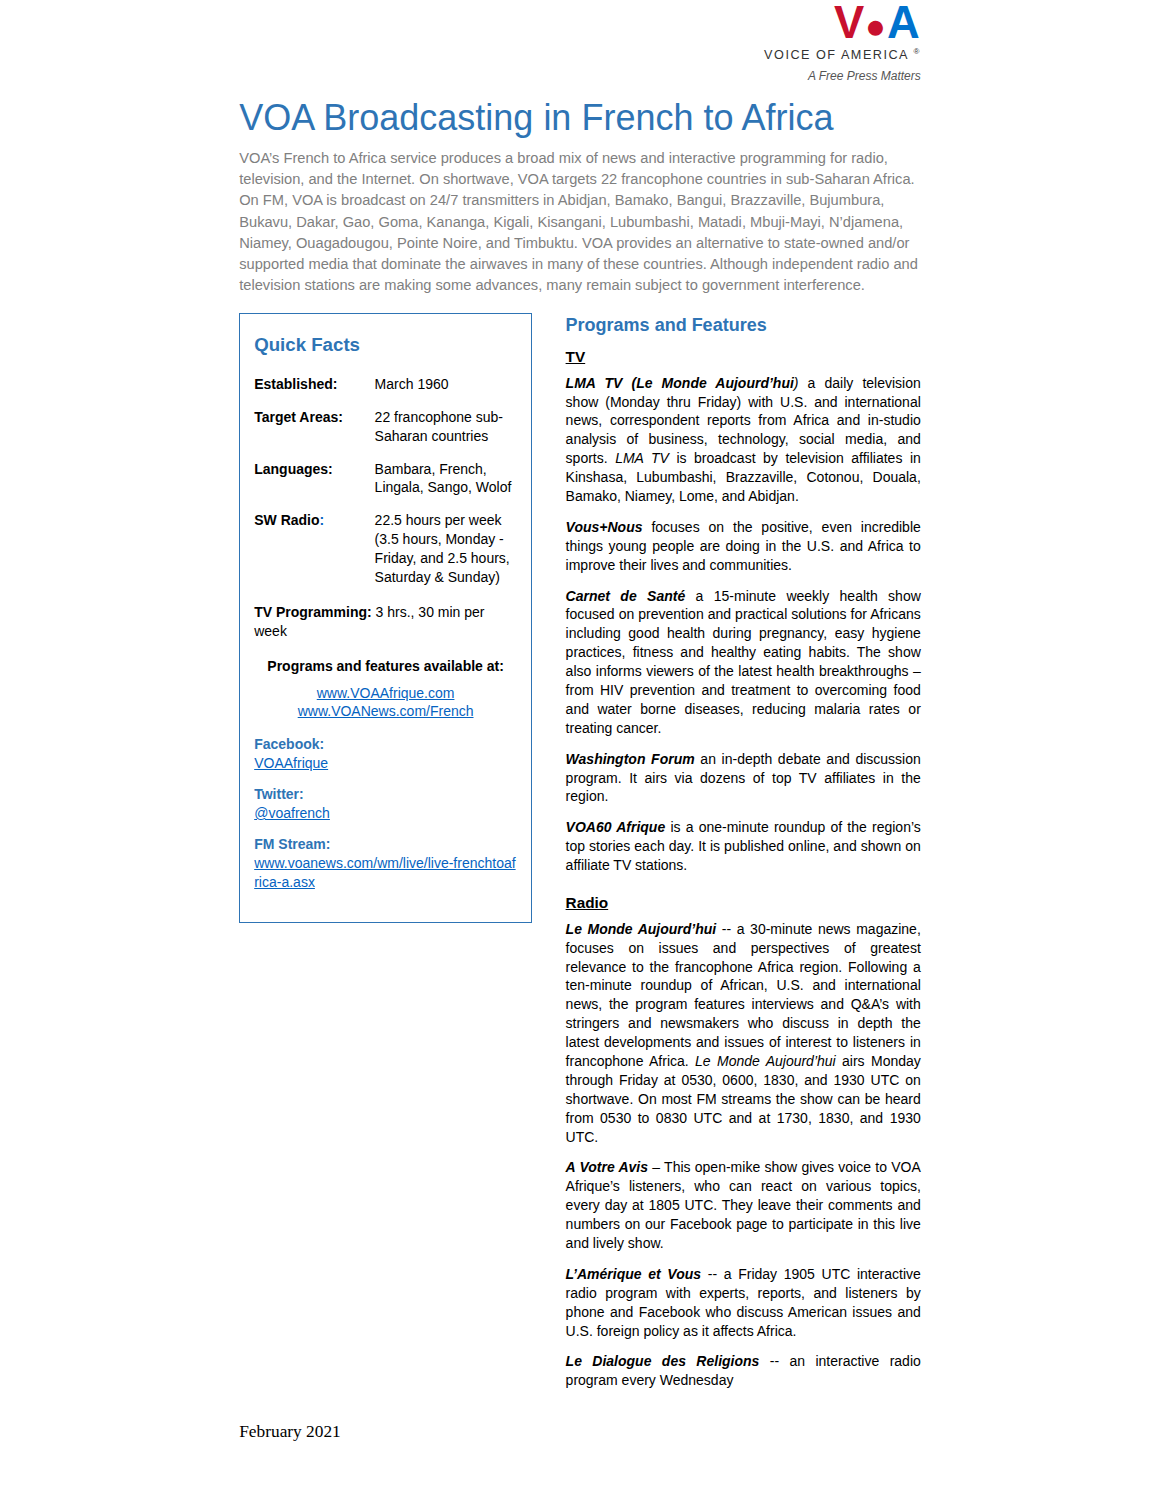V●A
VOICE OF AMERICA ®
A Free Press Matters
VOA Broadcasting in French to Africa
VOA’s French to Africa service produces a broad mix of news and interactive programming for radio, television, and the Internet. On shortwave, VOA targets 22 francophone countries in sub-Saharan Africa. On FM, VOA is broadcast on 24/7 transmitters in Abidjan, Bamako, Bangui, Brazzaville, Bujumbura, Bukavu, Dakar, Gao, Goma, Kananga, Kigali, Kisangani, Lubumbashi, Matadi, Mbuji-Mayi, N’djamena, Niamey, Ouagadougou, Pointe Noire, and Timbuktu. VOA provides an alternative to state-owned and/or supported media that dominate the airwaves in many of these countries. Although independent radio and television stations are making some advances, many remain subject to government interference.
Quick Facts
| Established: | March 1960 |
| Target Areas: | 22 francophone sub-Saharan countries |
| Languages: | Bambara, French, Lingala, Sango, Wolof |
| SW Radio : | 22.5 hours per week (3.5 hours, Monday - Friday, and 2.5 hours, Saturday & Sunday) |
TV Programming: 3 hrs., 30 min per week
Programs and features available at:
www.VOAAfrique.com
www.VOANews.com/French
Facebook:
VOAAfrique
Twitter:
@voafrench
FM Stream:
www.voanews.com/wm/live/live-frenchtoafrica-a.asx
Programs and Features
TV
LMA TV (Le Monde Aujourd’hui) a daily television show (Monday thru Friday) with U.S. and international news, correspondent reports from Africa and in-studio analysis of business, technology, social media, and sports. LMA TV is broadcast by television affiliates in Kinshasa, Lubumbashi, Brazzaville, Cotonou, Douala, Bamako, Niamey, Lome, and Abidjan.
Vous+Nous focuses on the positive, even incredible things young people are doing in the U.S. and Africa to improve their lives and communities.
Carnet de Santé a 15-minute weekly health show focused on prevention and practical solutions for Africans including good health during pregnancy, easy hygiene practices, fitness and healthy eating habits. The show also informs viewers of the latest health breakthroughs – from HIV prevention and treatment to overcoming food and water borne diseases, reducing malaria rates or treating cancer.
Washington Forum an in-depth debate and discussion program. It airs via dozens of top TV affiliates in the region.
VOA60 Afrique is a one-minute roundup of the region’s top stories each day. It is published online, and shown on affiliate TV stations.
Radio
Le Monde Aujourd’hui -- a 30-minute news magazine, focuses on issues and perspectives of greatest relevance to the francophone Africa region. Following a ten-minute roundup of African, U.S. and international news, the program features interviews and Q&A’s with stringers and newsmakers who discuss in depth the latest developments and issues of interest to listeners in francophone Africa. Le Monde Aujourd’hui airs Monday through Friday at 0530, 0600, 1830, and 1930 UTC on shortwave. On most FM streams the show can be heard from 0530 to 0830 UTC and at 1730, 1830, and 1930 UTC.
A Votre Avis – This open-mike show gives voice to VOA Afrique’s listeners, who can react on various topics, every day at 1805 UTC. They leave their comments and numbers on our Facebook page to participate in this live and lively show.
L’Amérique et Vous -- a Friday 1905 UTC interactive radio program with experts, reports, and listeners by phone and Facebook who discuss American issues and U.S. foreign policy as it affects Africa.
Le Dialogue des Religions -- an interactive radio program every Wednesday
February 2021